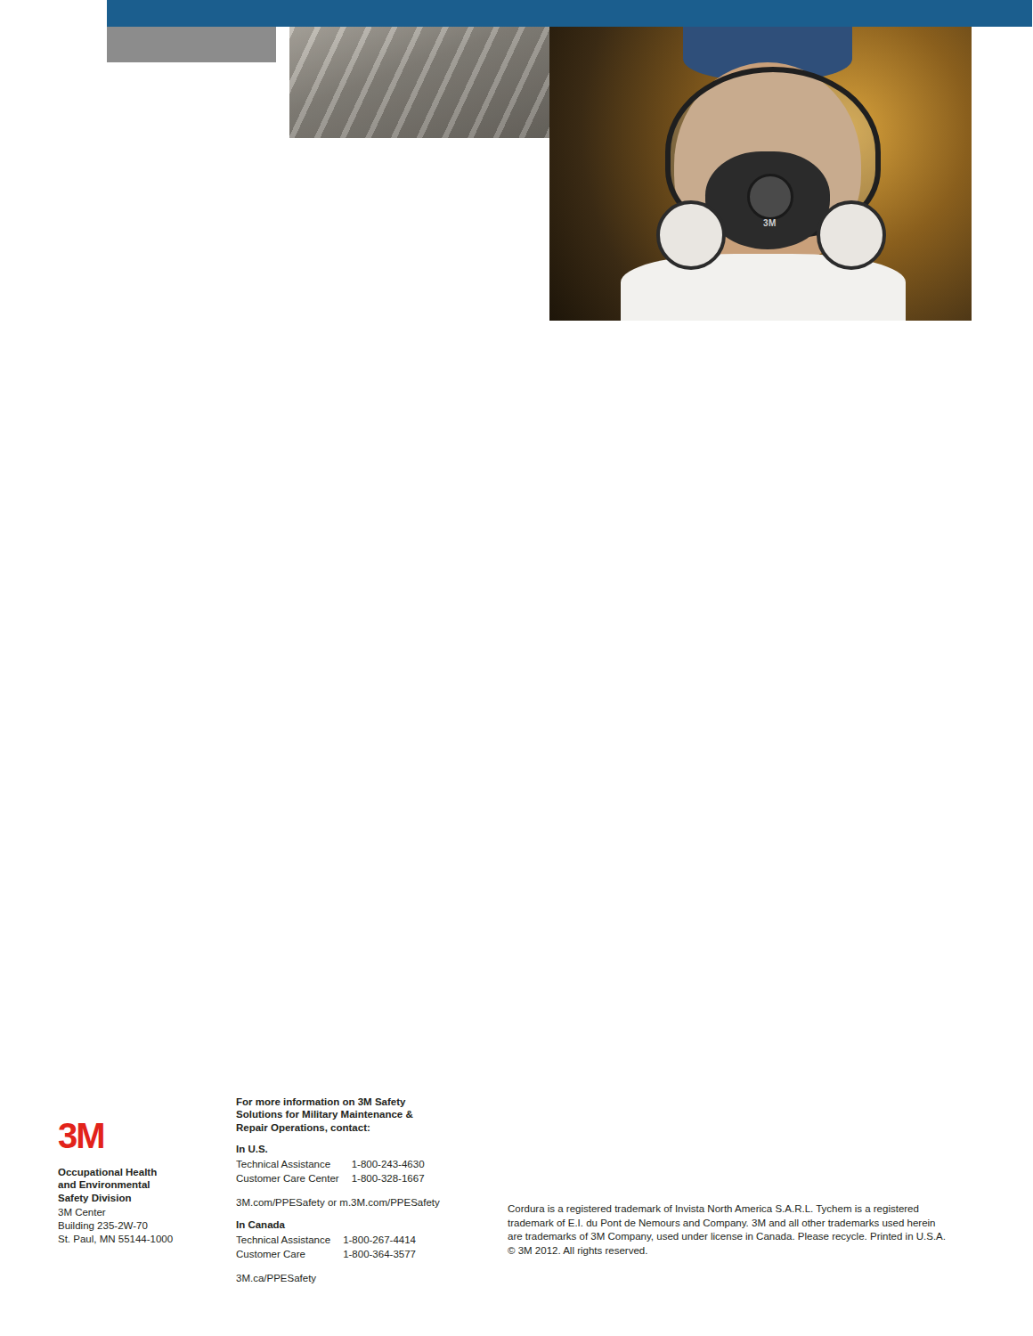3M
3M
Occupational Health
and Environmental
Safety Division
3M Center
Building 235-2W-70
St. Paul, MN 55144-1000
For more information on 3M Safety
Solutions for Military Maintenance &
Repair Operations, contact:
In U.S.
| Technical Assistance | 1-800-243-4630 |
| Customer Care Center | 1-800-328-1667 |
3M.com/PPESafety or m.3M.com/PPESafety
In Canada
| Technical Assistance | 1-800-267-4414 |
| Customer Care | 1-800-364-3577 |
3M.ca/PPESafety
Cordura is a registered trademark of Invista North America S.A.R.L. Tychem is a registered trademark of E.I. du Pont de Nemours and Company. 3M and all other trademarks used herein are trademarks of 3M Company, used under license in Canada. Please recycle. Printed in U.S.A.
© 3M 2012. All rights reserved.